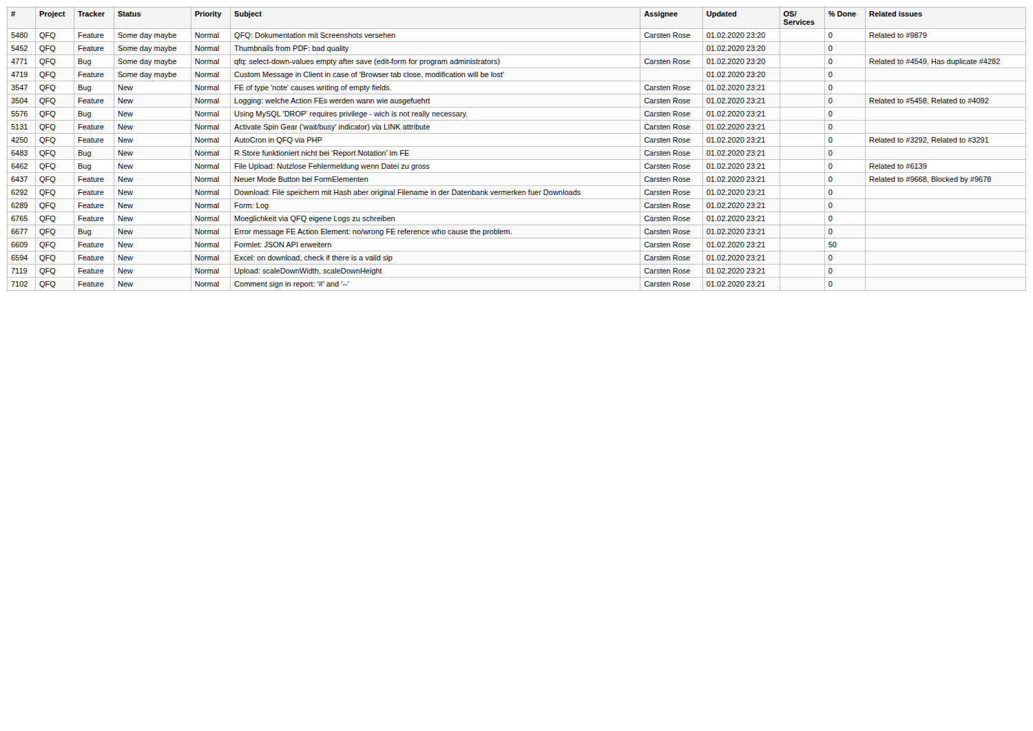| # | Project | Tracker | Status | Priority | Subject | Assignee | Updated | OS/ Services | % Done | Related issues |
| --- | --- | --- | --- | --- | --- | --- | --- | --- | --- | --- |
| 5480 | QFQ | Feature | Some day maybe | Normal | QFQ: Dokumentation mit Screenshots versehen | Carsten Rose | 01.02.2020 23:20 | | 0 | Related to #9879 |
| 5452 | QFQ | Feature | Some day maybe | Normal | Thumbnails from PDF: bad quality | | 01.02.2020 23:20 | | 0 | |
| 4771 | QFQ | Bug | Some day maybe | Normal | qfq: select-down-values empty after save (edit-form for program administrators) | Carsten Rose | 01.02.2020 23:20 | | 0 | Related to #4549, Has duplicate #4282 |
| 4719 | QFQ | Feature | Some day maybe | Normal | Custom Message in Client in case of 'Browser tab close, modification will be lost' | | 01.02.2020 23:20 | | 0 | |
| 3547 | QFQ | Bug | New | Normal | FE of type 'note' causes writing of empty fields. | Carsten Rose | 01.02.2020 23:21 | | 0 | |
| 3504 | QFQ | Feature | New | Normal | Logging: welche Action FEs werden wann wie ausgefuehrt | Carsten Rose | 01.02.2020 23:21 | | 0 | Related to #5458, Related to #4092 |
| 5576 | QFQ | Bug | New | Normal | Using MySQL 'DROP' requires privilege - wich is not really necessary. | Carsten Rose | 01.02.2020 23:21 | | 0 | |
| 5131 | QFQ | Feature | New | Normal | Activate Spin Gear ('wait/busy' indicator) via LINK attribute | Carsten Rose | 01.02.2020 23:21 | | 0 | |
| 4250 | QFQ | Feature | New | Normal | AutoCron in QFQ via PHP | Carsten Rose | 01.02.2020 23:21 | | 0 | Related to #3292, Related to #3291 |
| 6483 | QFQ | Bug | New | Normal | R Store funktioniert nicht bei 'Report Notation' im FE | Carsten Rose | 01.02.2020 23:21 | | 0 | |
| 6462 | QFQ | Bug | New | Normal | File Upload: Nutzlose Fehlermeldung wenn Datei zu gross | Carsten Rose | 01.02.2020 23:21 | | 0 | Related to #6139 |
| 6437 | QFQ | Feature | New | Normal | Neuer Mode Button bei FormElementen | Carsten Rose | 01.02.2020 23:21 | | 0 | Related to #9668, Blocked by #9678 |
| 6292 | QFQ | Feature | New | Normal | Download: File speichern mit Hash aber original Filename in der Datenbank vermerken fuer Downloads | Carsten Rose | 01.02.2020 23:21 | | 0 | |
| 6289 | QFQ | Feature | New | Normal | Form: Log | Carsten Rose | 01.02.2020 23:21 | | 0 | |
| 6765 | QFQ | Feature | New | Normal | Moeglichkeit via QFQ eigene Logs zu schreiben | Carsten Rose | 01.02.2020 23:21 | | 0 | |
| 6677 | QFQ | Bug | New | Normal | Error message FE Action Element: no/wrong FE reference who cause the problem. | Carsten Rose | 01.02.2020 23:21 | | 0 | |
| 6609 | QFQ | Feature | New | Normal | Formlet: JSON API erweitern | Carsten Rose | 01.02.2020 23:21 | | 50 | |
| 6594 | QFQ | Feature | New | Normal | Excel: on download, check if there is a valid sip | Carsten Rose | 01.02.2020 23:21 | | 0 | |
| 7119 | QFQ | Feature | New | Normal | Upload: scaleDownWidth, scaleDownHeight | Carsten Rose | 01.02.2020 23:21 | | 0 | |
| 7102 | QFQ | Feature | New | Normal | Comment sign in report: '#' and '--' | Carsten Rose | 01.02.2020 23:21 | | 0 | |